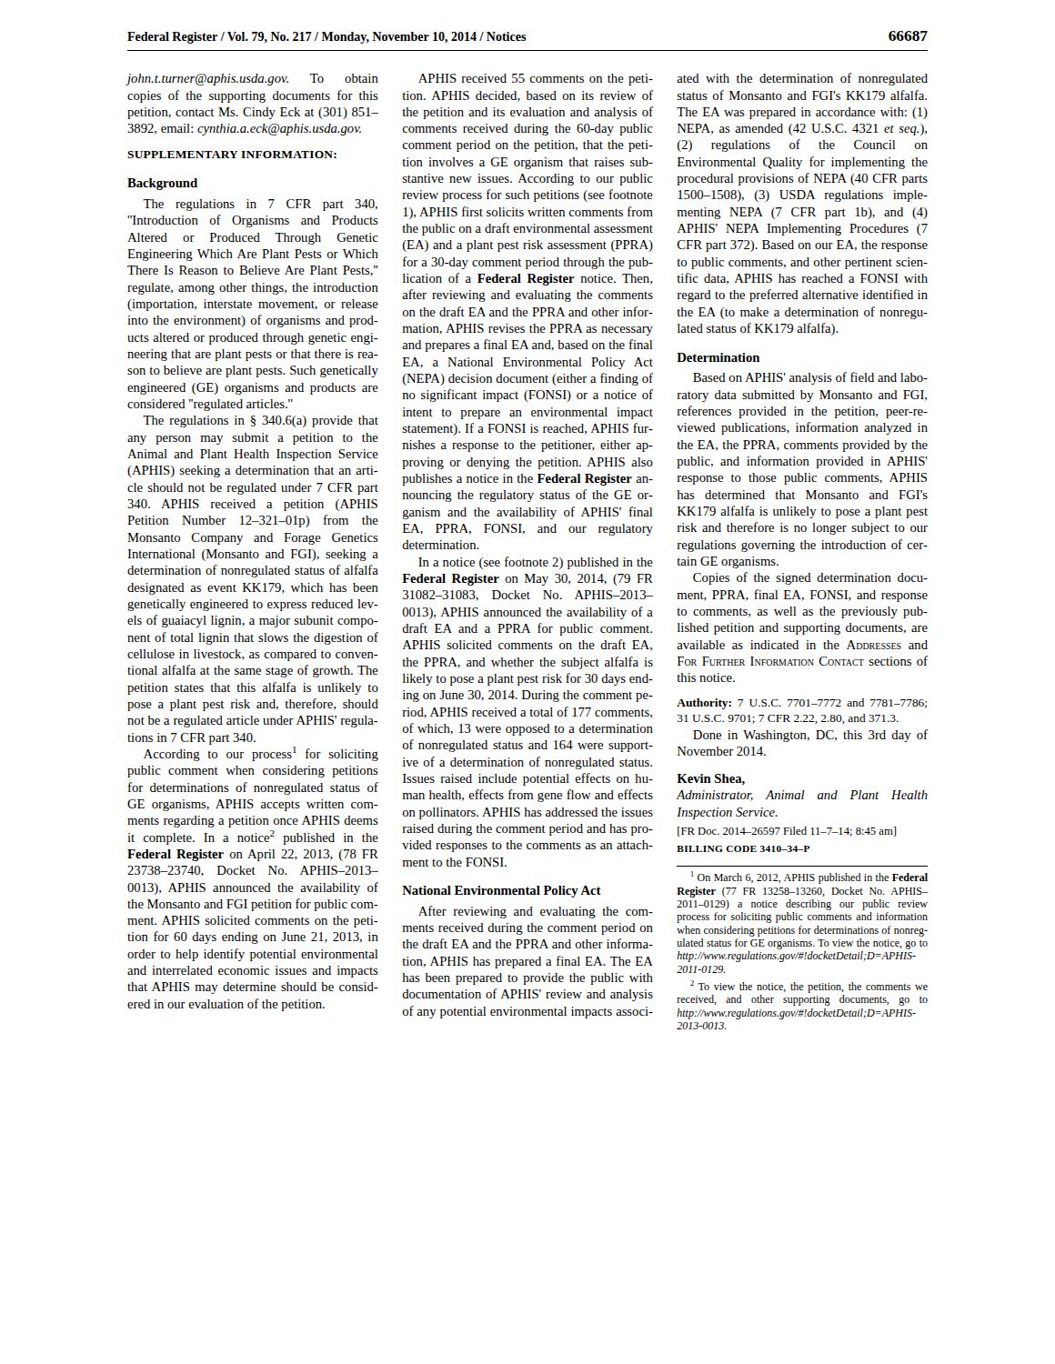Federal Register / Vol. 79, No. 217 / Monday, November 10, 2014 / Notices
66687
john.t.turner@aphis.usda.gov. To obtain copies of the supporting documents for this petition, contact Ms. Cindy Eck at (301) 851–3892, email: cynthia.a.eck@aphis.usda.gov.
Supplementary Information:
Background
The regulations in 7 CFR part 340, ''Introduction of Organisms and Products Altered or Produced Through Genetic Engineering Which Are Plant Pests or Which There Is Reason to Believe Are Plant Pests,'' regulate, among other things, the introduction (importation, interstate movement, or release into the environment) of organisms and products altered or produced through genetic engineering that are plant pests or that there is reason to believe are plant pests. Such genetically engineered (GE) organisms and products are considered ''regulated articles.''
The regulations in § 340.6(a) provide that any person may submit a petition to the Animal and Plant Health Inspection Service (APHIS) seeking a determination that an article should not be regulated under 7 CFR part 340. APHIS received a petition (APHIS Petition Number 12–321–01p) from the Monsanto Company and Forage Genetics International (Monsanto and FGI), seeking a determination of nonregulated status of alfalfa designated as event KK179, which has been genetically engineered to express reduced levels of guaiacyl lignin, a major subunit component of total lignin that slows the digestion of cellulose in livestock, as compared to conventional alfalfa at the same stage of growth. The petition states that this alfalfa is unlikely to pose a plant pest risk and, therefore, should not be a regulated article under APHIS' regulations in 7 CFR part 340.
According to our process1 for soliciting public comment when considering petitions for determinations of nonregulated status of GE organisms, APHIS accepts written comments regarding a petition once APHIS deems it complete. In a notice2 published in the Federal Register on April 22, 2013, (78 FR 23738–23740, Docket No. APHIS–2013–0013), APHIS announced the availability of the Monsanto and FGI petition for public comment. APHIS solicited comments on the petition for 60 days ending on June 21, 2013, in order to help identify potential environmental and interrelated economic issues and impacts that APHIS may determine should be considered in our evaluation of the petition.
APHIS received 55 comments on the petition. APHIS decided, based on its review of the petition and its evaluation and analysis of comments received during the 60-day public comment period on the petition, that the petition involves a GE organism that raises substantive new issues. According to our public review process for such petitions (see footnote 1), APHIS first solicits written comments from the public on a draft environmental assessment (EA) and a plant pest risk assessment (PPRA) for a 30-day comment period through the publication of a Federal Register notice. Then, after reviewing and evaluating the comments on the draft EA and the PPRA and other information, APHIS revises the PPRA as necessary and prepares a final EA and, based on the final EA, a National Environmental Policy Act (NEPA) decision document (either a finding of no significant impact (FONSI) or a notice of intent to prepare an environmental impact statement). If a FONSI is reached, APHIS furnishes a response to the petitioner, either approving or denying the petition. APHIS also publishes a notice in the Federal Register announcing the regulatory status of the GE organism and the availability of APHIS' final EA, PPRA, FONSI, and our regulatory determination.
In a notice (see footnote 2) published in the Federal Register on May 30, 2014, (79 FR 31082–31083, Docket No. APHIS–2013–0013), APHIS announced the availability of a draft EA and a PPRA for public comment. APHIS solicited comments on the draft EA, the PPRA, and whether the subject alfalfa is likely to pose a plant pest risk for 30 days ending on June 30, 2014. During the comment period, APHIS received a total of 177 comments, of which, 13 were opposed to a determination of nonregulated status and 164 were supportive of a determination of nonregulated status. Issues raised include potential effects on human health, effects from gene flow and effects on pollinators. APHIS has addressed the issues raised during the comment period and has provided responses to the comments as an attachment to the FONSI.
National Environmental Policy Act
After reviewing and evaluating the comments received during the comment period on the draft EA and the PPRA and other information, APHIS has prepared a final EA. The EA has been prepared to provide the public with documentation of APHIS' review and analysis of any potential environmental impacts associated with the determination of nonregulated status of Monsanto and FGI's KK179 alfalfa. The EA was prepared in accordance with: (1) NEPA, as amended (42 U.S.C. 4321 et seq.), (2) regulations of the Council on Environmental Quality for implementing the procedural provisions of NEPA (40 CFR parts 1500–1508), (3) USDA regulations implementing NEPA (7 CFR part 1b), and (4) APHIS' NEPA Implementing Procedures (7 CFR part 372). Based on our EA, the response to public comments, and other pertinent scientific data, APHIS has reached a FONSI with regard to the preferred alternative identified in the EA (to make a determination of nonregulated status of KK179 alfalfa).
Determination
Based on APHIS' analysis of field and laboratory data submitted by Monsanto and FGI, references provided in the petition, peer-reviewed publications, information analyzed in the EA, the PPRA, comments provided by the public, and information provided in APHIS' response to those public comments, APHIS has determined that Monsanto and FGI's KK179 alfalfa is unlikely to pose a plant pest risk and therefore is no longer subject to our regulations governing the introduction of certain GE organisms.
Copies of the signed determination document, PPRA, final EA, FONSI, and response to comments, as well as the previously published petition and supporting documents, are available as indicated in the Addresses and For Further Information Contact sections of this notice.
Authority: 7 U.S.C. 7701–7772 and 7781–7786; 31 U.S.C. 9701; 7 CFR 2.22, 2.80, and 371.3.
Done in Washington, DC, this 3rd day of November 2014.
Kevin Shea,
Administrator, Animal and Plant Health Inspection Service.
[FR Doc. 2014–26597 Filed 11–7–14; 8:45 am]
BILLING CODE 3410–34–P
1 On March 6, 2012, APHIS published in the Federal Register (77 FR 13258–13260, Docket No. APHIS–2011–0129) a notice describing our public review process for soliciting public comments and information when considering petitions for determinations of nonregulated status for GE organisms. To view the notice, go to http://www.regulations.gov/#!docketDetail;D=APHIS-2011-0129.
2 To view the notice, the petition, the comments we received, and other supporting documents, go to http://www.regulations.gov/#!docketDetail;D=APHIS-2013-0013.